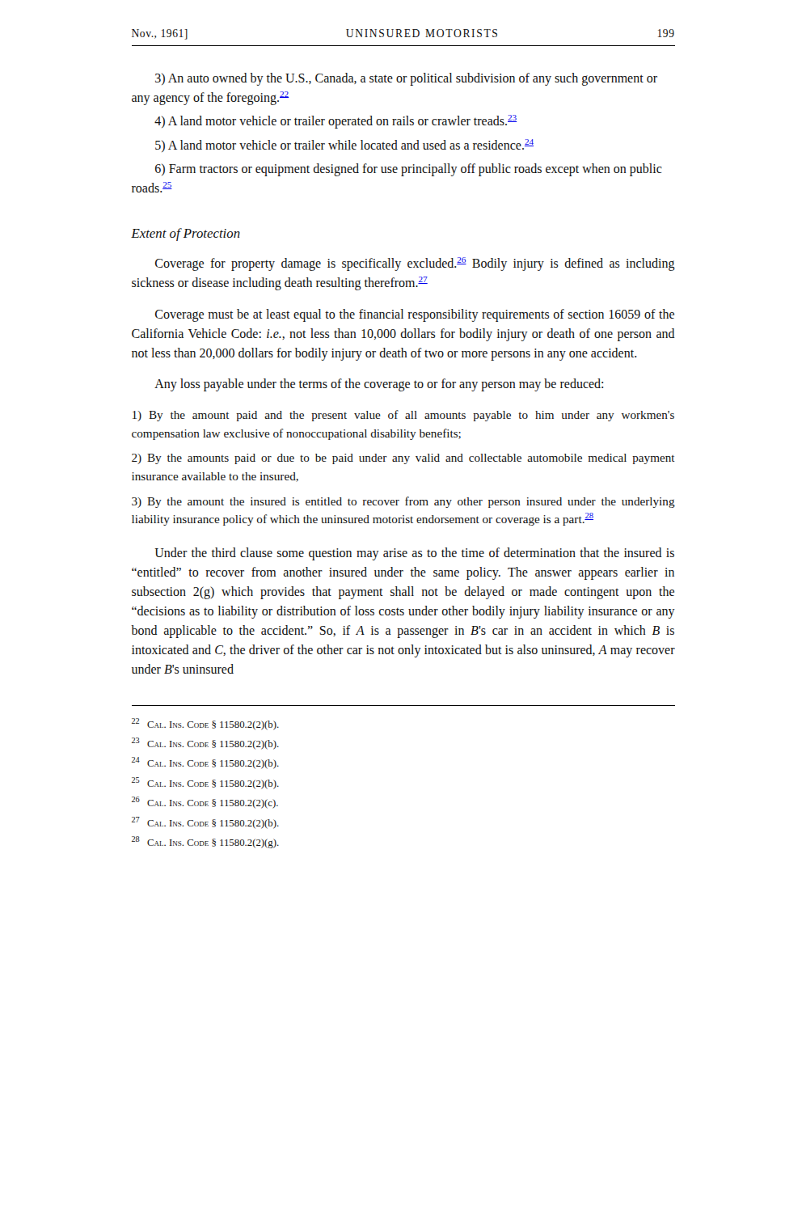Nov., 1961] Uninsured Motorists 199
3) An auto owned by the U.S., Canada, a state or political subdivision of any such government or any agency of the foregoing.22
4) A land motor vehicle or trailer operated on rails or crawler treads.23
5) A land motor vehicle or trailer while located and used as a residence.24
6) Farm tractors or equipment designed for use principally off public roads except when on public roads.25
Extent of Protection
Coverage for property damage is specifically excluded.26 Bodily injury is defined as including sickness or disease including death resulting therefrom.27
Coverage must be at least equal to the financial responsibility requirements of section 16059 of the California Vehicle Code: i.e., not less than 10,000 dollars for bodily injury or death of one person and not less than 20,000 dollars for bodily injury or death of two or more persons in any one accident.
Any loss payable under the terms of the coverage to or for any person may be reduced:
1) By the amount paid and the present value of all amounts payable to him under any workmen's compensation law exclusive of nonoccupational disability benefits;
2) By the amounts paid or due to be paid under any valid and collectable automobile medical payment insurance available to the insured,
3) By the amount the insured is entitled to recover from any other person insured under the underlying liability insurance policy of which the uninsured motorist endorsement or coverage is a part.28
Under the third clause some question may arise as to the time of determination that the insured is “entitled” to recover from another insured under the same policy. The answer appears earlier in subsection 2(g) which provides that payment shall not be delayed or made contingent upon the “decisions as to liability or distribution of loss costs under other bodily injury liability insurance or any bond applicable to the accident.” So, if A is a passenger in B's car in an accident in which B is intoxicated and C, the driver of the other car is not only intoxicated but is also uninsured, A may recover under B's uninsured
22 Cal. Ins. Code § 11580.2(2)(b).
23 Cal. Ins. Code § 11580.2(2)(b).
24 Cal. Ins. Code § 11580.2(2)(b).
25 Cal. Ins. Code § 11580.2(2)(b).
26 Cal. Ins. Code § 11580.2(2)(c).
27 Cal. Ins. Code § 11580.2(2)(b).
28 Cal. Ins. Code § 11580.2(2)(g).